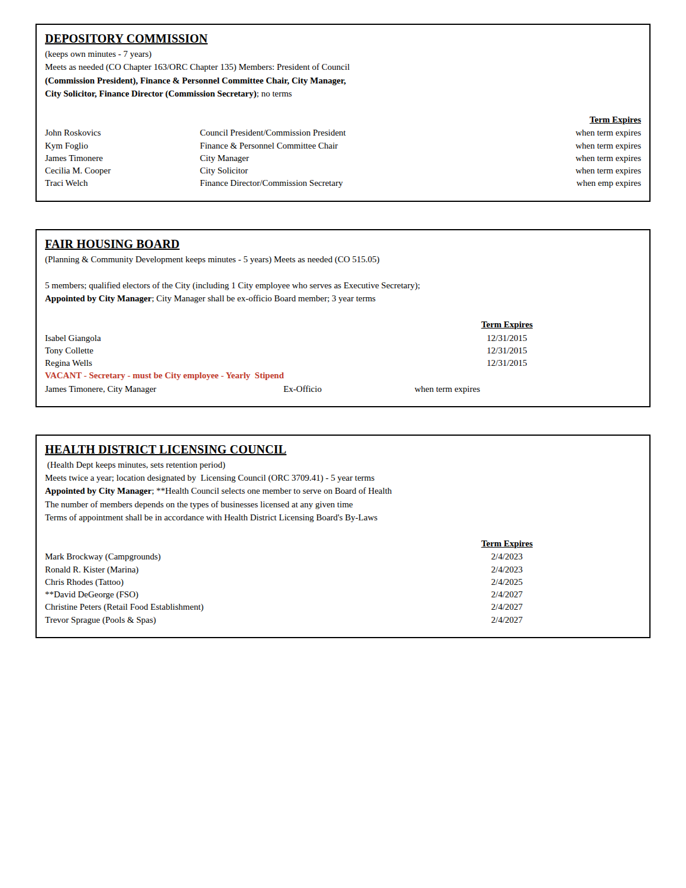DEPOSITORY COMMISSION
(keeps own minutes - 7 years)
Meets as needed (CO Chapter 163/ORC Chapter 135) Members: President of Council
(Commission President), Finance & Personnel Committee Chair, City Manager,
City Solicitor, Finance Director (Commission Secretary); no terms
| | | Term Expires |
| John Roskovics | Council President/Commission President | when term expires |
| Kym Foglio | Finance & Personnel Committee Chair | when term expires |
| James Timonere | City Manager | when term expires |
| Cecilia M. Cooper | City Solicitor | when term expires |
| Traci Welch | Finance Director/Commission Secretary | when emp expires |
FAIR HOUSING BOARD
(Planning & Community Development keeps minutes - 5 years) Meets as needed (CO 515.05)
5 members; qualified electors of the City (including 1 City employee who serves as Executive Secretary);
Appointed by City Manager; City Manager shall be ex-officio Board member; 3 year terms
| | Term Expires |
| Isabel Giangola | 12/31/2015 |
| Tony Collette | 12/31/2015 |
| Regina Wells | 12/31/2015 |
| VACANT - Secretary - must be City employee - Yearly Stipend |
| James Timonere, City Manager | Ex-Officio | when term expires |
HEALTH DISTRICT LICENSING COUNCIL
(Health Dept keeps minutes, sets retention period)
Meets twice a year; location designated by Licensing Council (ORC 3709.41) - 5 year terms
Appointed by City Manager; **Health Council selects one member to serve on Board of Health
The number of members depends on the types of businesses licensed at any given time
Terms of appointment shall be in accordance with Health District Licensing Board's By-Laws
| | Term Expires |
| Mark Brockway (Campgrounds) | 2/4/2023 |
| Ronald R. Kister (Marina) | 2/4/2023 |
| Chris Rhodes (Tattoo) | 2/4/2025 |
| **David DeGeorge (FSO) | 2/4/2027 |
| Christine Peters (Retail Food Establishment) | 2/4/2027 |
| Trevor Sprague (Pools & Spas) | 2/4/2027 |